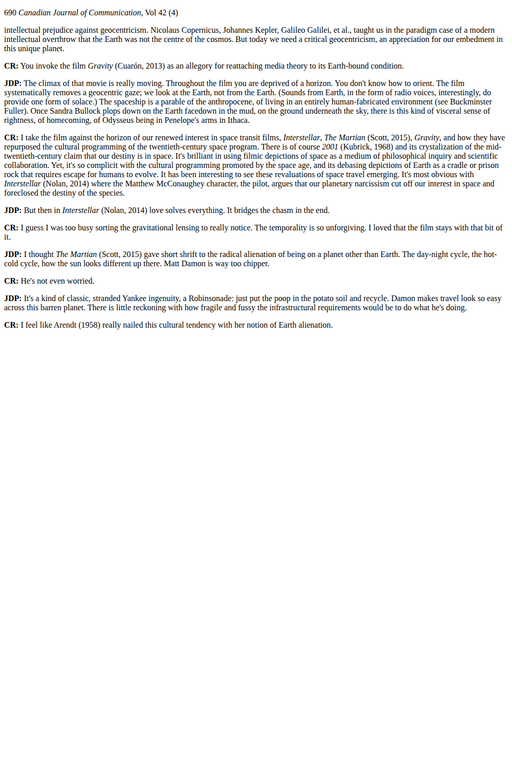690 Canadian Journal of Communication, Vol 42 (4)
intellectual prejudice against geocentricism. Nicolaus Copernicus, Johannes Kepler, Galileo Galilei, et al., taught us in the paradigm case of a modern intellectual overthrow that the Earth was not the centre of the cosmos. But today we need a critical geocentricism, an appreciation for our embedment in this unique planet.
CR: You invoke the film Gravity (Cuarón, 2013) as an allegory for reattaching media theory to its Earth-bound condition.
JDP: The climax of that movie is really moving. Throughout the film you are deprived of a horizon. You don't know how to orient. The film systematically removes a geocentric gaze; we look at the Earth, not from the Earth. (Sounds from Earth, in the form of radio voices, interestingly, do provide one form of solace.) The spaceship is a parable of the anthropocene, of living in an entirely human-fabricated environment (see Buckminster Fuller). Once Sandra Bullock plops down on the Earth facedown in the mud, on the ground underneath the sky, there is this kind of visceral sense of rightness, of homecoming, of Odysseus being in Penelope's arms in Ithaca.
CR: I take the film against the horizon of our renewed interest in space transit films, Interstellar, The Martian (Scott, 2015), Gravity, and how they have repurposed the cultural programming of the twentieth-century space program. There is of course 2001 (Kubrick, 1968) and its crystalization of the mid-twentieth-century claim that our destiny is in space. It's brilliant in using filmic depictions of space as a medium of philosophical inquiry and scientific collaboration. Yet, it's so complicit with the cultural programming promoted by the space age, and its debasing depictions of Earth as a cradle or prison rock that requires escape for humans to evolve. It has been interesting to see these revaluations of space travel emerging. It's most obvious with Interstellar (Nolan, 2014) where the Matthew McConaughey character, the pilot, argues that our planetary narcissism cut off our interest in space and foreclosed the destiny of the species.
JDP: But then in Interstellar (Nolan, 2014) love solves everything. It bridges the chasm in the end.
CR: I guess I was too busy sorting the gravitational lensing to really notice. The temporality is so unforgiving. I loved that the film stays with that bit of it.
JDP: I thought The Martian (Scott, 2015) gave short shrift to the radical alienation of being on a planet other than Earth. The day-night cycle, the hot-cold cycle, how the sun looks different up there. Matt Damon is way too chipper.
CR: He's not even worried.
JDP: It's a kind of classic, stranded Yankee ingenuity, a Robinsonade: just put the poop in the potato soil and recycle. Damon makes travel look so easy across this barren planet. There is little reckoning with how fragile and fussy the infrastructural requirements would be to do what he's doing.
CR: I feel like Arendt (1958) really nailed this cultural tendency with her notion of Earth alienation.